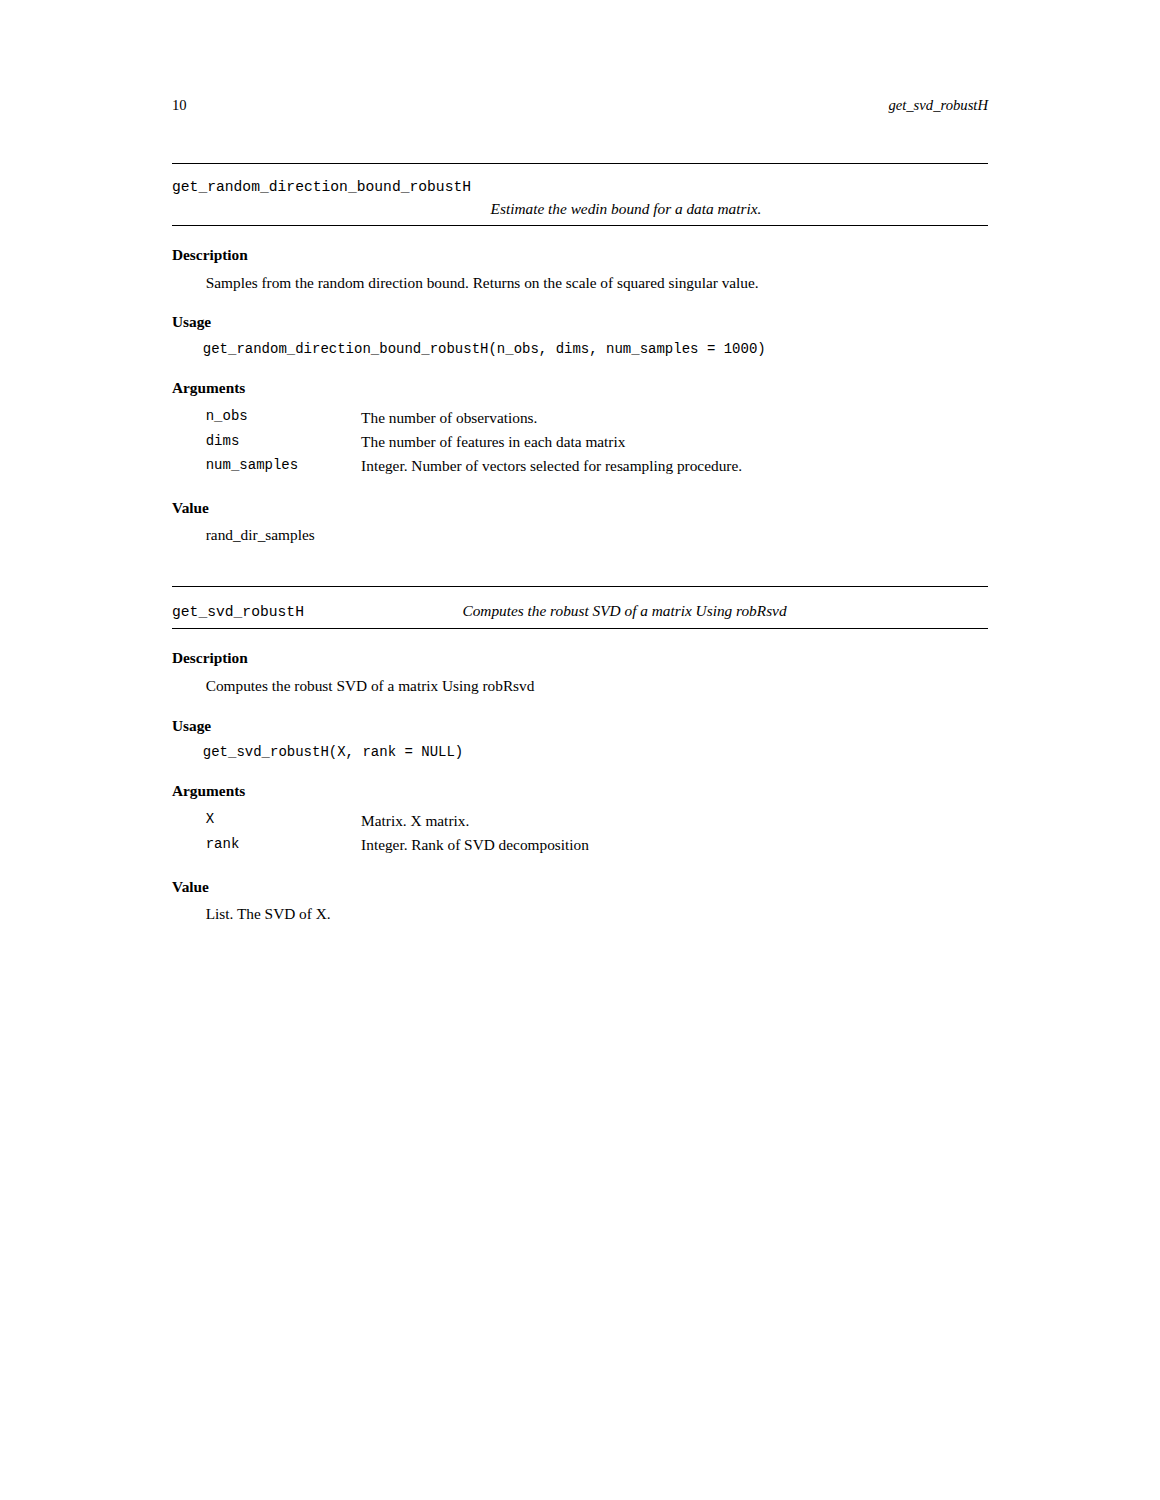10 get_svd_robustH
get_random_direction_bound_robustH
Estimate the wedin bound for a data matrix.
Description
Samples from the random direction bound. Returns on the scale of squared singular value.
Usage
get_random_direction_bound_robustH(n_obs, dims, num_samples = 1000)
Arguments
| n_obs | The number of observations. |
| dims | The number of features in each data matrix |
| num_samples | Integer. Number of vectors selected for resampling procedure. |
Value
rand_dir_samples
get_svd_robustH Computes the robust SVD of a matrix Using robRsvd
Description
Computes the robust SVD of a matrix Using robRsvd
Usage
get_svd_robustH(X, rank = NULL)
Arguments
| X | Matrix. X matrix. |
| rank | Integer. Rank of SVD decomposition |
Value
List. The SVD of X.